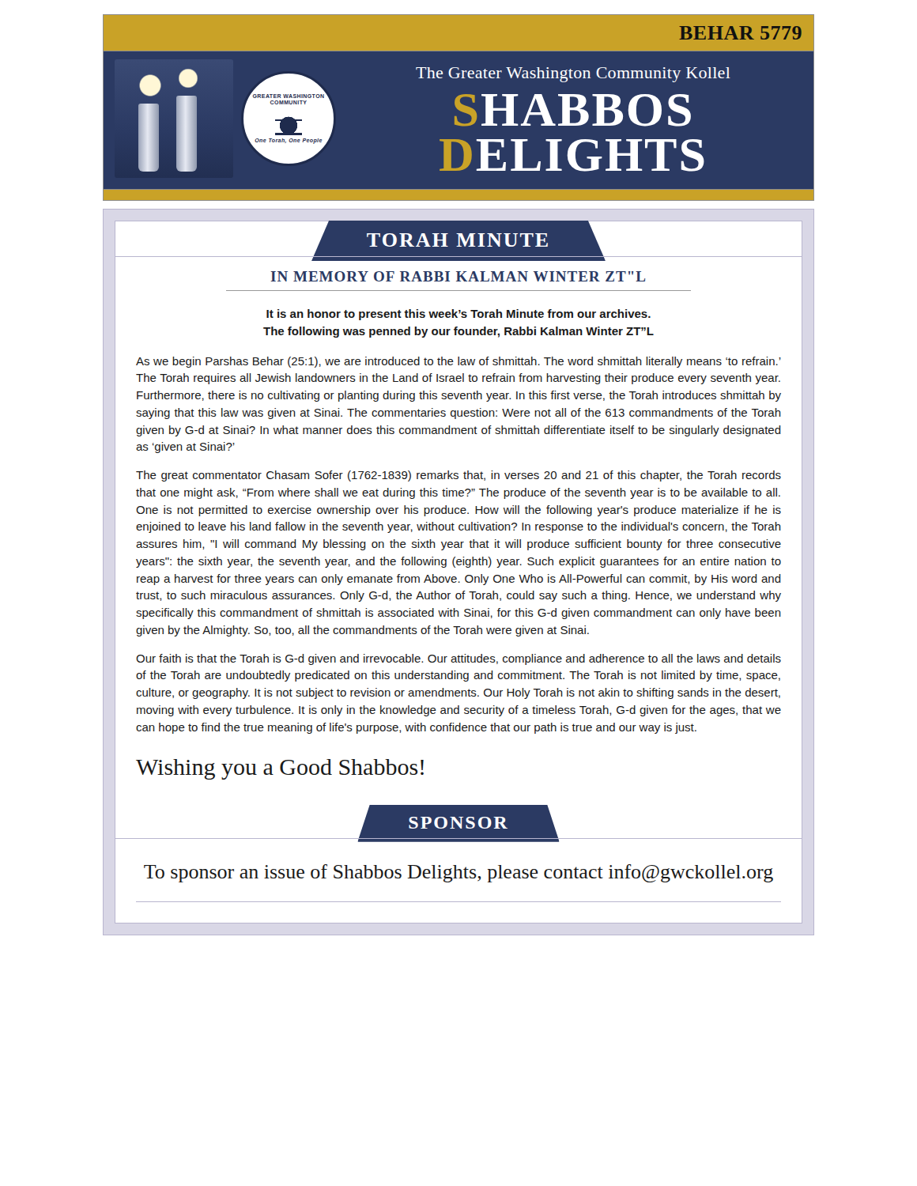Behar 5779
GREATER WASHINGTON COMMUNITY
One Torah, One People
The Greater Washington Community Kollel
Shabbos Delights
Torah Minute
in memory of Rabbi Kalman Winter zt"l
It is an honor to present this week’s Torah Minute from our archives. The following was penned by our founder, Rabbi Kalman Winter ZT”L
As we begin Parshas Behar (25:1), we are introduced to the law of shmittah. The word shmittah literally means ‘to refrain.’ The Torah requires all Jewish landowners in the Land of Israel to refrain from harvesting their produce every seventh year. Furthermore, there is no cultivating or planting during this seventh year. In this first verse, the Torah introduces shmittah by saying that this law was given at Sinai. The commentaries question: Were not all of the 613 commandments of the Torah given by G-d at Sinai? In what manner does this commandment of shmittah differentiate itself to be singularly designated as ‘given at Sinai?’
The great commentator Chasam Sofer (1762-1839) remarks that, in verses 20 and 21 of this chapter, the Torah records that one might ask, “From where shall we eat during this time?” The produce of the seventh year is to be available to all. One is not permitted to exercise ownership over his produce. How will the following year's produce materialize if he is enjoined to leave his land fallow in the seventh year, without cultivation? In response to the individual's concern, the Torah assures him, "I will command My blessing on the sixth year that it will produce sufficient bounty for three consecutive years": the sixth year, the seventh year, and the following (eighth) year. Such explicit guarantees for an entire nation to reap a harvest for three years can only emanate from Above. Only One Who is All-Powerful can commit, by His word and trust, to such miraculous assurances. Only G-d, the Author of Torah, could say such a thing. Hence, we understand why specifically this commandment of shmittah is associated with Sinai, for this G-d given commandment can only have been given by the Almighty. So, too, all the commandments of the Torah were given at Sinai.
Our faith is that the Torah is G-d given and irrevocable. Our attitudes, compliance and adherence to all the laws and details of the Torah are undoubtedly predicated on this understanding and commitment. The Torah is not limited by time, space, culture, or geography. It is not subject to revision or amendments. Our Holy Torah is not akin to shifting sands in the desert, moving with every turbulence. It is only in the knowledge and security of a timeless Torah, G-d given for the ages, that we can hope to find the true meaning of life's purpose, with confidence that our path is true and our way is just.
Wishing you a Good Shabbos!
Sponsor
To sponsor an issue of Shabbos Delights, please contact info@gwckollel.org